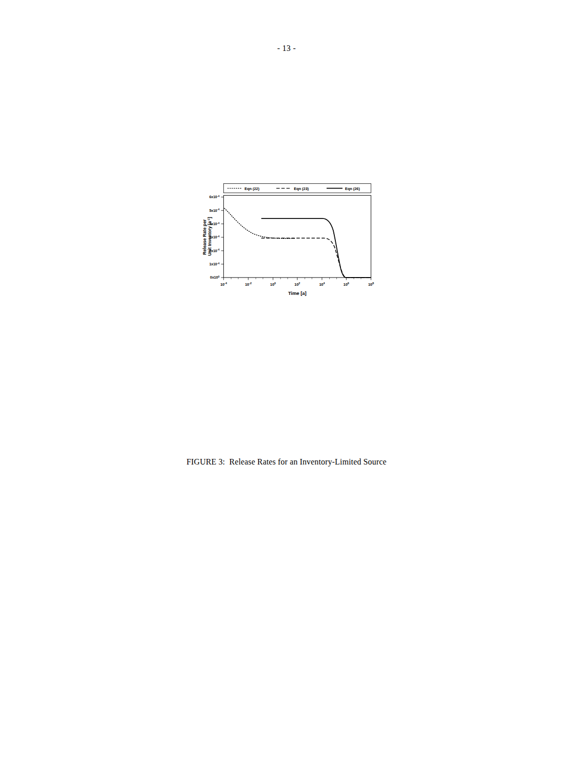- 13 -
Release rate per unit inventory versus time Semi-logarithmic plot of release rate per unit inventory (per year) against time (years) from 10 to the minus 4 to 10 to the 8. Three curves are shown, corresponding to Equation 22 (dotted), Equation 23 (dashed) and Equation 26 (solid). The dotted curve starts near 5.3 times 10 to the minus 4 at early times and decreases to about 3.4 times 10 to the minus 4. The dashed curve continues at about 3.4 times 10 to the minus 4 and then falls steeply to zero near 10 to the 5 years. The solid curve is flat at about 4.4 times 10 to the minus 4 and also falls steeply to zero near 10 to the 5 years. Eqn (22) Eqn (23) Eqn (26) 6x10-4 5x10-4 4x10-4 3x10-4 2x10-4 1x10-4 0x100 Release Rate per Unit Inventory [a-1] 10-4 10-2 100 102 104 106 108 Time [a]
FIGURE 3: Release Rates for an Inventory-Limited Source